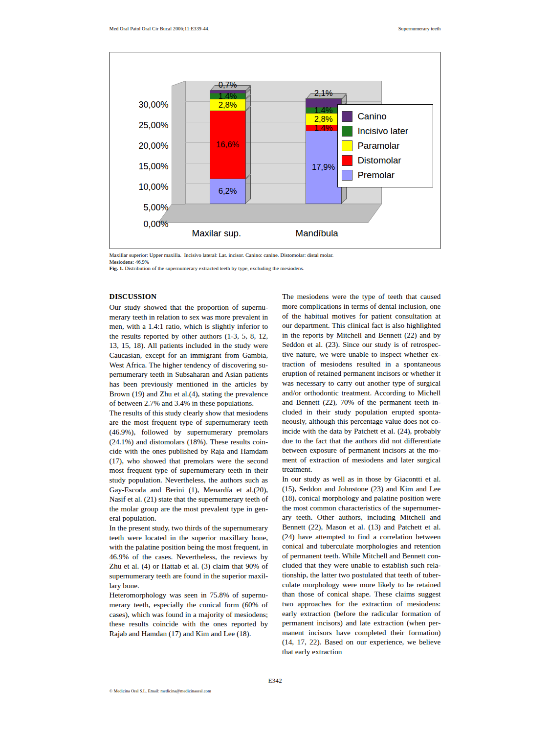Med Oral Patol Oral Cir Bucal 2006;11:E339-44.
Supernumerary teeth
30,00%
25,00%
20,00%
15,00%
10,00%
5,00%
0,00%
0,7%
1,4%
2,8%
16,6%
6,2%
2,1%
1,4%
2,8%
1,4%
17,9%
Maxilar sup.
Mandíbula
Canino
Incisivo later
Paramolar
Distomolar
Premolar
Maxillar superior: Upper maxilla. Incisivo lateral: Lat. incisor. Canino: canine. Distomolar: distal molar.
Mesiodens: 46.9%
Fig. 1. Distribution of the supernumerary extracted teeth by type, excluding the mesiodens.
DISCUSSION
Our study showed that the proportion of supernumerary teeth in relation to sex was more prevalent in men, with a 1.4:1 ratio, which is slightly inferior to the results reported by other authors (1-3, 5, 8, 12, 13, 15, 18). All patients included in the study were Caucasian, except for an immigrant from Gambia, West Africa. The higher tendency of discovering supernumerary teeth in Subsaharan and Asian patients has been previously mentioned in the articles by Brown (19) and Zhu et al.(4), stating the prevalence of between 2.7% and 3.4% in these populations.
The results of this study clearly show that mesiodens are the most frequent type of supernumerary teeth (46.9%), followed by supernumerary premolars (24.1%) and distomolars (18%). These results coincide with the ones published by Raja and Hamdam (17), who showed that premolars were the second most frequent type of supernumerary teeth in their study population. Nevertheless, the authors such as Gay-Escoda and Berini (1), Menardía et al.(20), Nasif et al. (21) state that the supernumerary teeth of the molar group are the most prevalent type in general population.
In the present study, two thirds of the supernumerary teeth were located in the superior maxillary bone, with the palatine position being the most frequent, in 46.9% of the cases. Nevertheless, the reviews by Zhu et al. (4) or Hattab et al. (3) claim that 90% of supernumerary teeth are found in the superior maxillary bone.
Heteromorphology was seen in 75.8% of supernumerary teeth, especially the conical form (60% of cases), which was found in a majority of mesiodens; these results coincide with the ones reported by Rajab and Hamdan (17) and Kim and Lee (18).
The mesiodens were the type of teeth that caused more complications in terms of dental inclusion, one of the habitual motives for patient consultation at our department. This clinical fact is also highlighted in the reports by Mitchell and Bennett (22) and by Seddon et al. (23). Since our study is of retrospective nature, we were unable to inspect whether extraction of mesiodens resulted in a spontaneous eruption of retained permanent incisors or whether it was necessary to carry out another type of surgical and/or orthodontic treatment. According to Michell and Bennett (22), 70% of the permanent teeth included in their study population erupted spontaneously, although this percentage value does not coincide with the data by Patchett et al. (24), probably due to the fact that the authors did not differentiate between exposure of permanent incisors at the moment of extraction of mesiodens and later surgical treatment.
In our study as well as in those by Giacontti et al. (15), Seddon and Johnstone (23) and Kim and Lee (18), conical morphology and palatine position were the most common characteristics of the supernumerary teeth. Other authors, including Mitchell and Bennett (22), Mason et al. (13) and Patchett et al. (24) have attempted to find a correlation between conical and tuberculate morphologies and retention of permanent teeth. While Mitchell and Bennett concluded that they were unable to establish such relationship, the latter two postulated that teeth of tuberculate morphology were more likely to be retained than those of conical shape. These claims suggest two approaches for the extraction of mesiodens: early extraction (before the radicular formation of permanent incisors) and late extraction (when permanent incisors have completed their formation) (14, 17, 22). Based on our experience, we believe that early extraction
E342
© Medicina Oral S.L. Email: medicina@medicinaoral.com